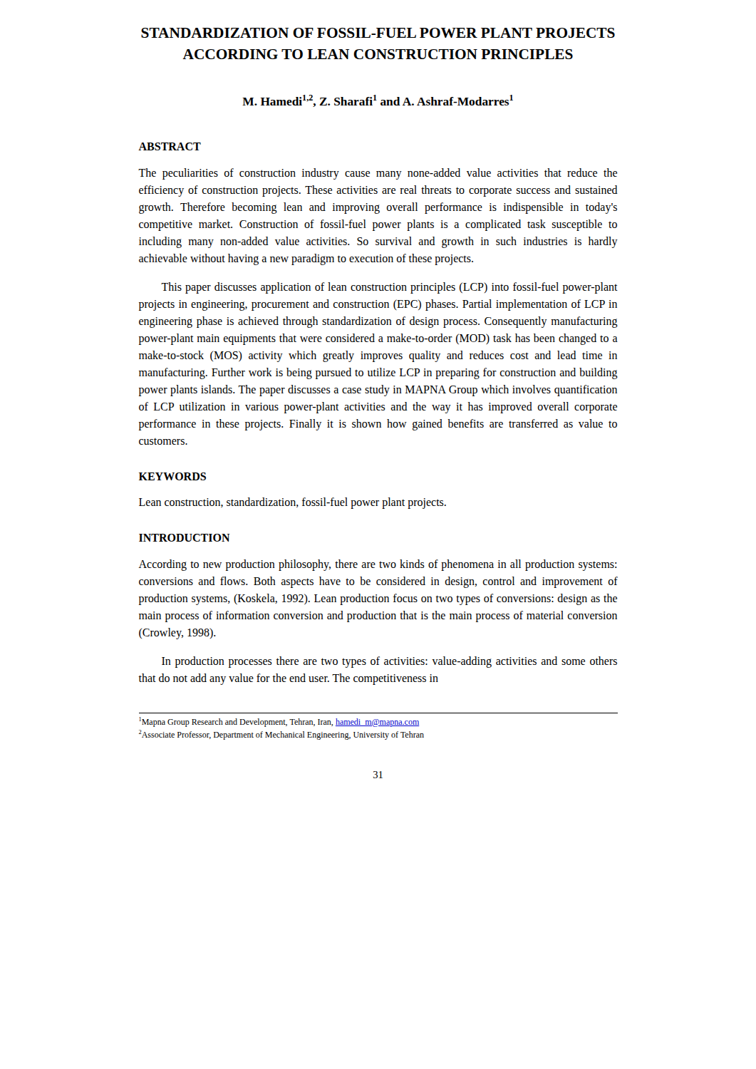Standardization of Fossil-Fuel Power Plant Projects According to Lean Construction Principles
M. Hamedi1,2, Z. Sharafi1 and A. Ashraf-Modarres1
Abstract
The peculiarities of construction industry cause many none-added value activities that reduce the efficiency of construction projects. These activities are real threats to corporate success and sustained growth. Therefore becoming lean and improving overall performance is indispensible in today's competitive market. Construction of fossil-fuel power plants is a complicated task susceptible to including many non-added value activities. So survival and growth in such industries is hardly achievable without having a new paradigm to execution of these projects.
This paper discusses application of lean construction principles (LCP) into fossil-fuel power-plant projects in engineering, procurement and construction (EPC) phases. Partial implementation of LCP in engineering phase is achieved through standardization of design process. Consequently manufacturing power-plant main equipments that were considered a make-to-order (MOD) task has been changed to a make-to-stock (MOS) activity which greatly improves quality and reduces cost and lead time in manufacturing. Further work is being pursued to utilize LCP in preparing for construction and building power plants islands. The paper discusses a case study in MAPNA Group which involves quantification of LCP utilization in various power-plant activities and the way it has improved overall corporate performance in these projects. Finally it is shown how gained benefits are transferred as value to customers.
Keywords
Lean construction, standardization, fossil-fuel power plant projects.
Introduction
According to new production philosophy, there are two kinds of phenomena in all production systems: conversions and flows. Both aspects have to be considered in design, control and improvement of production systems, (Koskela, 1992). Lean production focus on two types of conversions: design as the main process of information conversion and production that is the main process of material conversion (Crowley, 1998).
In production processes there are two types of activities: value-adding activities and some others that do not add any value for the end user. The competitiveness in
1Mapna Group Research and Development, Tehran, Iran, hamedi_m@mapna.com
2Associate Professor, Department of Mechanical Engineering, University of Tehran
31